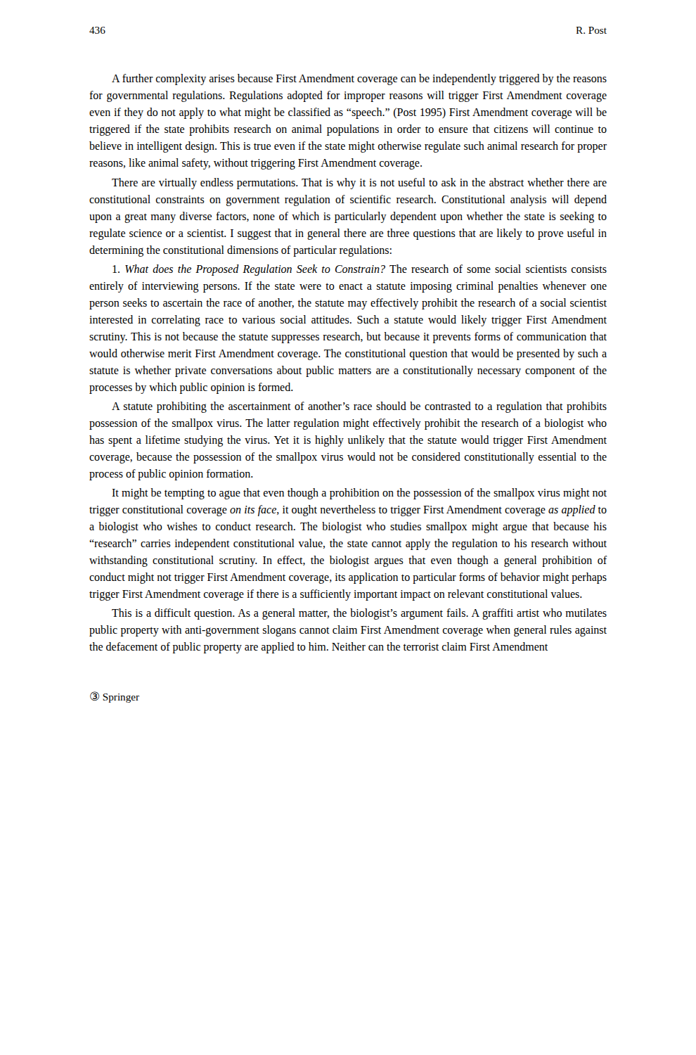436 R. Post
A further complexity arises because First Amendment coverage can be independently triggered by the reasons for governmental regulations. Regulations adopted for improper reasons will trigger First Amendment coverage even if they do not apply to what might be classified as “speech.” (Post 1995) First Amendment coverage will be triggered if the state prohibits research on animal populations in order to ensure that citizens will continue to believe in intelligent design. This is true even if the state might otherwise regulate such animal research for proper reasons, like animal safety, without triggering First Amendment coverage.
There are virtually endless permutations. That is why it is not useful to ask in the abstract whether there are constitutional constraints on government regulation of scientific research. Constitutional analysis will depend upon a great many diverse factors, none of which is particularly dependent upon whether the state is seeking to regulate science or a scientist. I suggest that in general there are three questions that are likely to prove useful in determining the constitutional dimensions of particular regulations:
1. What does the Proposed Regulation Seek to Constrain? The research of some social scientists consists entirely of interviewing persons. If the state were to enact a statute imposing criminal penalties whenever one person seeks to ascertain the race of another, the statute may effectively prohibit the research of a social scientist interested in correlating race to various social attitudes. Such a statute would likely trigger First Amendment scrutiny. This is not because the statute suppresses research, but because it prevents forms of communication that would otherwise merit First Amendment coverage. The constitutional question that would be presented by such a statute is whether private conversations about public matters are a constitutionally necessary component of the processes by which public opinion is formed.
A statute prohibiting the ascertainment of another’s race should be contrasted to a regulation that prohibits possession of the smallpox virus. The latter regulation might effectively prohibit the research of a biologist who has spent a lifetime studying the virus. Yet it is highly unlikely that the statute would trigger First Amendment coverage, because the possession of the smallpox virus would not be considered constitutionally essential to the process of public opinion formation.
It might be tempting to ague that even though a prohibition on the possession of the smallpox virus might not trigger constitutional coverage on its face, it ought nevertheless to trigger First Amendment coverage as applied to a biologist who wishes to conduct research. The biologist who studies smallpox might argue that because his “research” carries independent constitutional value, the state cannot apply the regulation to his research without withstanding constitutional scrutiny. In effect, the biologist argues that even though a general prohibition of conduct might not trigger First Amendment coverage, its application to particular forms of behavior might perhaps trigger First Amendment coverage if there is a sufficiently important impact on relevant constitutional values.
This is a difficult question. As a general matter, the biologist’s argument fails. A graffiti artist who mutilates public property with anti-government slogans cannot claim First Amendment coverage when general rules against the defacement of public property are applied to him. Neither can the terrorist claim First Amendment
③ Springer